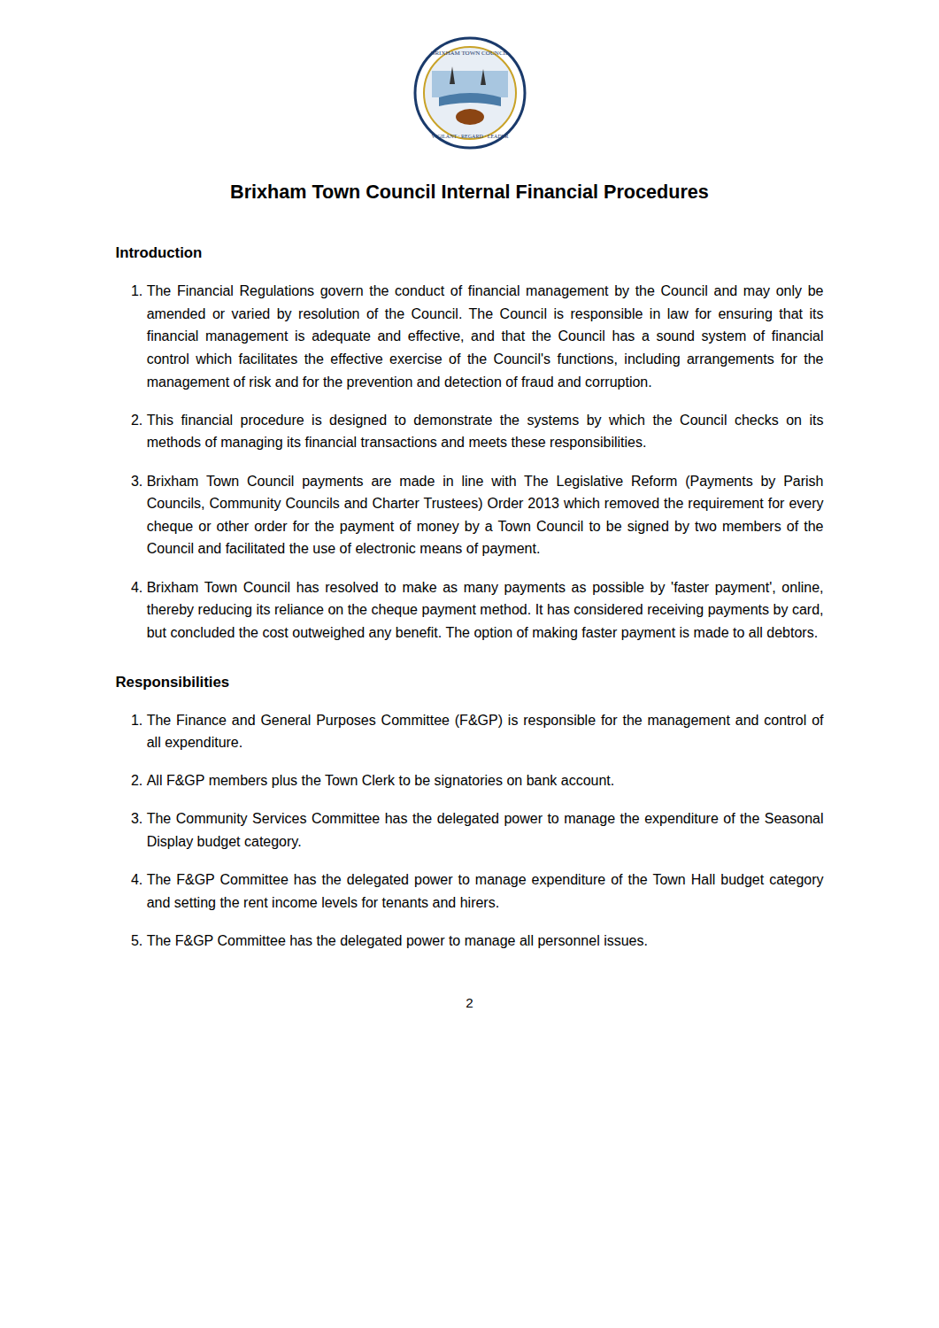Brixham Town Council Internal Financial Procedures
Introduction
The Financial Regulations govern the conduct of financial management by the Council and may only be amended or varied by resolution of the Council. The Council is responsible in law for ensuring that its financial management is adequate and effective, and that the Council has a sound system of financial control which facilitates the effective exercise of the Council's functions, including arrangements for the management of risk and for the prevention and detection of fraud and corruption.
This financial procedure is designed to demonstrate the systems by which the Council checks on its methods of managing its financial transactions and meets these responsibilities.
Brixham Town Council payments are made in line with The Legislative Reform (Payments by Parish Councils, Community Councils and Charter Trustees) Order 2013 which removed the requirement for every cheque or other order for the payment of money by a Town Council to be signed by two members of the Council and facilitated the use of electronic means of payment.
Brixham Town Council has resolved to make as many payments as possible by 'faster payment', online, thereby reducing its reliance on the cheque payment method. It has considered receiving payments by card, but concluded the cost outweighed any benefit. The option of making faster payment is made to all debtors.
Responsibilities
The Finance and General Purposes Committee (F&GP) is responsible for the management and control of all expenditure.
All F&GP members plus the Town Clerk to be signatories on bank account.
The Community Services Committee has the delegated power to manage the expenditure of the Seasonal Display budget category.
The F&GP Committee has the delegated power to manage expenditure of the Town Hall budget category and setting the rent income levels for tenants and hirers.
The F&GP Committee has the delegated power to manage all personnel issues.
2